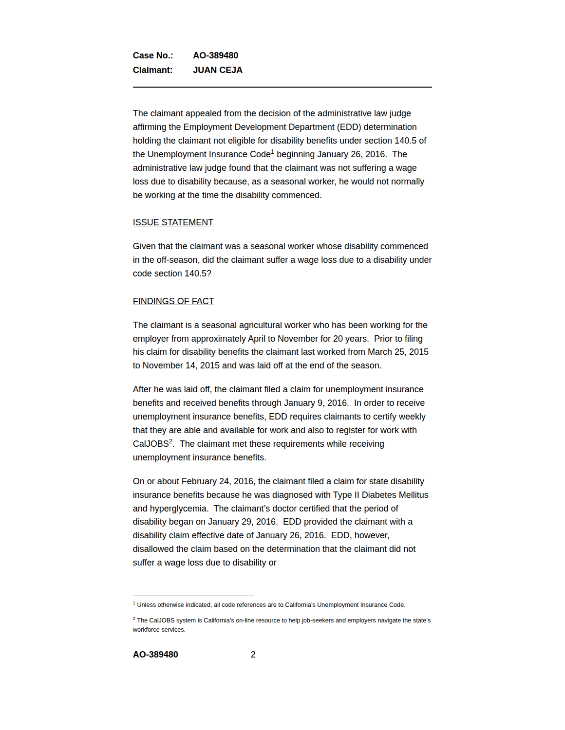| Case No.: | AO-389480 |
| Claimant: | JUAN CEJA |
The claimant appealed from the decision of the administrative law judge affirming the Employment Development Department (EDD) determination holding the claimant not eligible for disability benefits under section 140.5 of the Unemployment Insurance Code1 beginning January 26, 2016. The administrative law judge found that the claimant was not suffering a wage loss due to disability because, as a seasonal worker, he would not normally be working at the time the disability commenced.
ISSUE STATEMENT
Given that the claimant was a seasonal worker whose disability commenced in the off-season, did the claimant suffer a wage loss due to a disability under code section 140.5?
FINDINGS OF FACT
The claimant is a seasonal agricultural worker who has been working for the employer from approximately April to November for 20 years. Prior to filing his claim for disability benefits the claimant last worked from March 25, 2015 to November 14, 2015 and was laid off at the end of the season.
After he was laid off, the claimant filed a claim for unemployment insurance benefits and received benefits through January 9, 2016. In order to receive unemployment insurance benefits, EDD requires claimants to certify weekly that they are able and available for work and also to register for work with CalJOBS2. The claimant met these requirements while receiving unemployment insurance benefits.
On or about February 24, 2016, the claimant filed a claim for state disability insurance benefits because he was diagnosed with Type II Diabetes Mellitus and hyperglycemia. The claimant’s doctor certified that the period of disability began on January 29, 2016. EDD provided the claimant with a disability claim effective date of January 26, 2016. EDD, however, disallowed the claim based on the determination that the claimant did not suffer a wage loss due to disability or
1 Unless otherwise indicated, all code references are to California’s Unemployment Insurance Code.
2 The CalJOBS system is California’s on-line resource to help job-seekers and employers navigate the state’s workforce services.
AO-389480 2